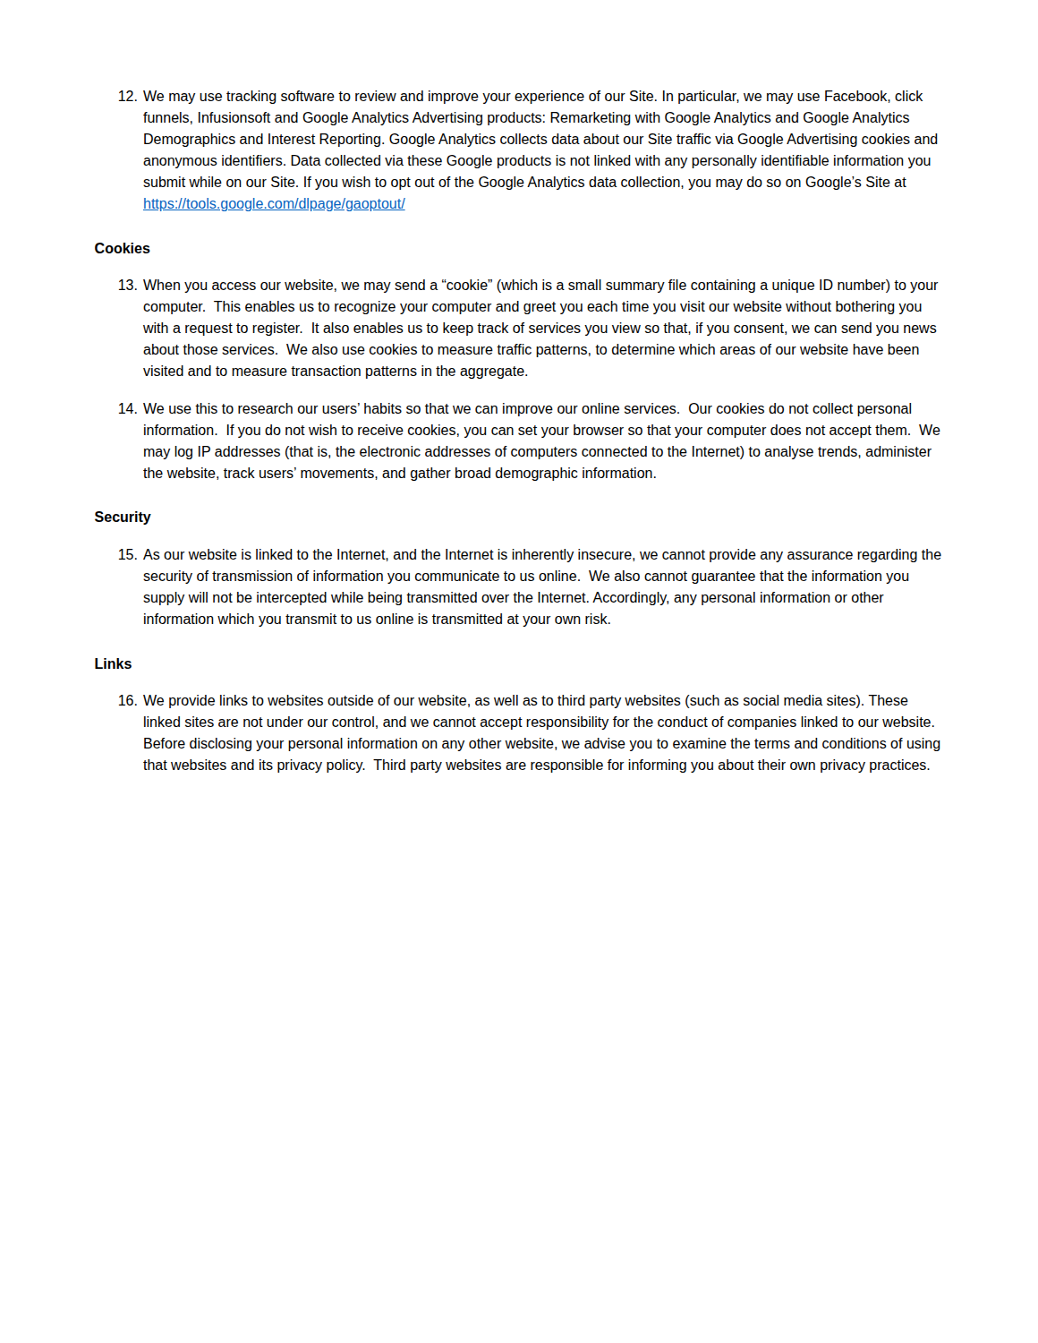We may use tracking software to review and improve your experience of our Site. In particular, we may use Facebook, click funnels, Infusionsoft and Google Analytics Advertising products: Remarketing with Google Analytics and Google Analytics Demographics and Interest Reporting. Google Analytics collects data about our Site traffic via Google Advertising cookies and anonymous identifiers. Data collected via these Google products is not linked with any personally identifiable information you submit while on our Site. If you wish to opt out of the Google Analytics data collection, you may do so on Google’s Site at https://tools.google.com/dlpage/gaoptout/
Cookies
When you access our website, we may send a “cookie” (which is a small summary file containing a unique ID number) to your computer. This enables us to recognize your computer and greet you each time you visit our website without bothering you with a request to register. It also enables us to keep track of services you view so that, if you consent, we can send you news about those services. We also use cookies to measure traffic patterns, to determine which areas of our website have been visited and to measure transaction patterns in the aggregate.
We use this to research our users’ habits so that we can improve our online services. Our cookies do not collect personal information. If you do not wish to receive cookies, you can set your browser so that your computer does not accept them. We may log IP addresses (that is, the electronic addresses of computers connected to the Internet) to analyse trends, administer the website, track users’ movements, and gather broad demographic information.
Security
As our website is linked to the Internet, and the Internet is inherently insecure, we cannot provide any assurance regarding the security of transmission of information you communicate to us online. We also cannot guarantee that the information you supply will not be intercepted while being transmitted over the Internet. Accordingly, any personal information or other information which you transmit to us online is transmitted at your own risk.
Links
We provide links to websites outside of our website, as well as to third party websites (such as social media sites). These linked sites are not under our control, and we cannot accept responsibility for the conduct of companies linked to our website. Before disclosing your personal information on any other website, we advise you to examine the terms and conditions of using that websites and its privacy policy. Third party websites are responsible for informing you about their own privacy practices.